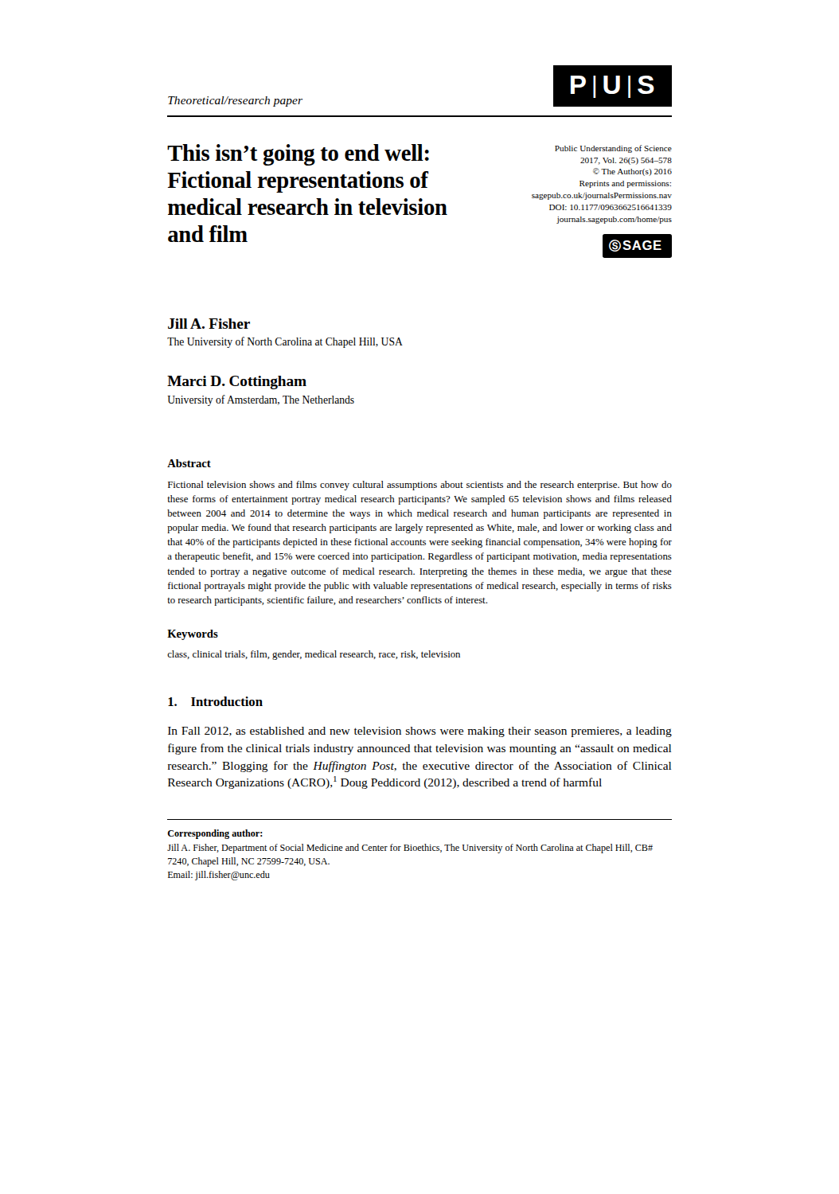Theoretical/research paper
P|U|S
This isn’t going to end well: Fictional representations of medical research in television and film
Public Understanding of Science
2017, Vol. 26(5) 564–578
© The Author(s) 2016
Reprints and permissions:
sagepub.co.uk/journalsPermissions.nav
DOI: 10.1177/0963662516641339
journals.sagepub.com/home/pus
ⓈSAGE
Jill A. Fisher
The University of North Carolina at Chapel Hill, USA
Marci D. Cottingham
University of Amsterdam, The Netherlands
Abstract
Fictional television shows and films convey cultural assumptions about scientists and the research enterprise. But how do these forms of entertainment portray medical research participants? We sampled 65 television shows and films released between 2004 and 2014 to determine the ways in which medical research and human participants are represented in popular media. We found that research participants are largely represented as White, male, and lower or working class and that 40% of the participants depicted in these fictional accounts were seeking financial compensation, 34% were hoping for a therapeutic benefit, and 15% were coerced into participation. Regardless of participant motivation, media representations tended to portray a negative outcome of medical research. Interpreting the themes in these media, we argue that these fictional portrayals might provide the public with valuable representations of medical research, especially in terms of risks to research participants, scientific failure, and researchers’ conflicts of interest.
Keywords
class, clinical trials, film, gender, medical research, race, risk, television
1. Introduction
In Fall 2012, as established and new television shows were making their season premieres, a leading figure from the clinical trials industry announced that television was mounting an “assault on medical research.” Blogging for the Huffington Post, the executive director of the Association of Clinical Research Organizations (ACRO),1 Doug Peddicord (2012), described a trend of harmful
Corresponding author:
Jill A. Fisher, Department of Social Medicine and Center for Bioethics, The University of North Carolina at Chapel Hill, CB# 7240, Chapel Hill, NC 27599-7240, USA.
Email: jill.fisher@unc.edu